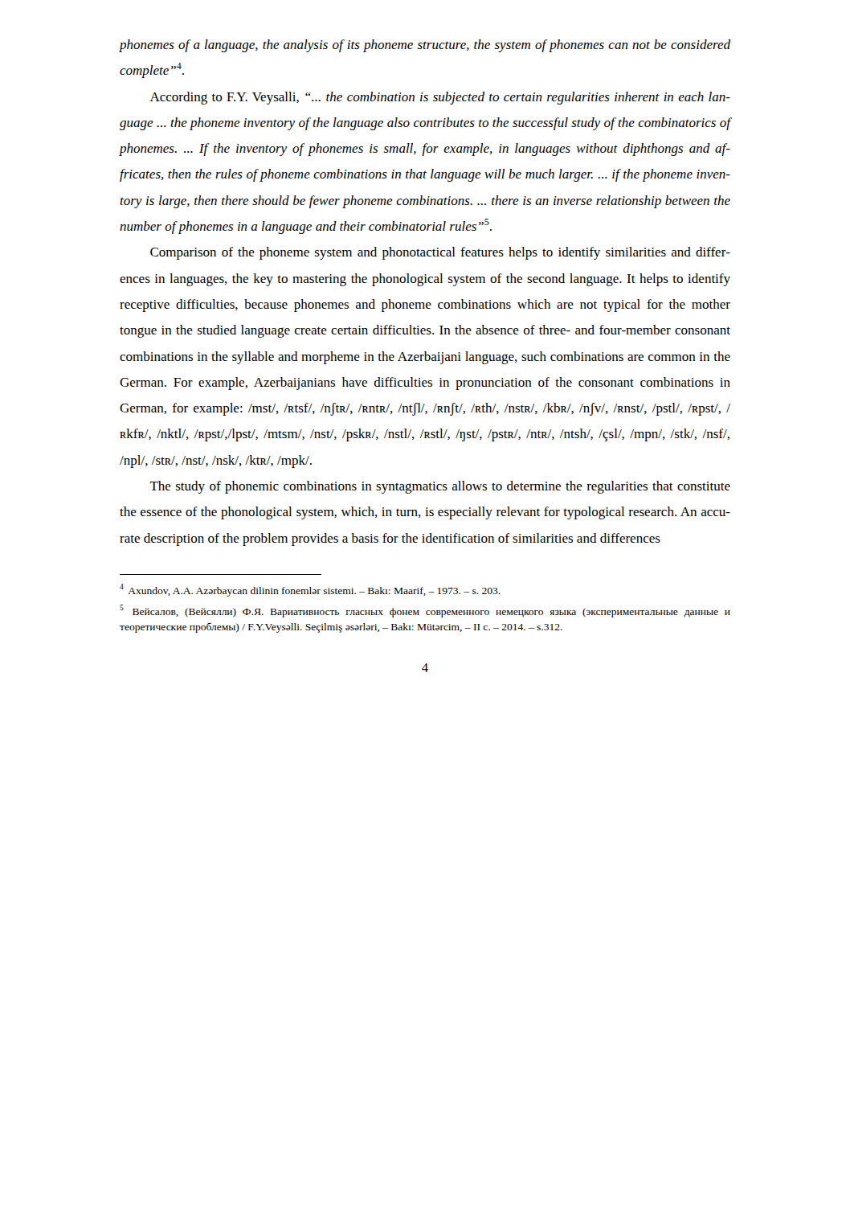phonemes of a language, the analysis of its phoneme structure, the system of phonemes can not be considered complete”4.
According to F.Y. Veysalli, “... the combination is subjected to certain regularities inherent in each language ... the phoneme inventory of the language also contributes to the successful study of the combinatorics of phonemes. ... If the inventory of phonemes is small, for example, in languages without diphthongs and affricates, then the rules of phoneme combinations in that language will be much larger. ... if the phoneme inventory is large, then there should be fewer phoneme combinations. ... there is an inverse relationship between the number of phonemes in a language and their combinatorial rules”5.
Comparison of the phoneme system and phonotactical features helps to identify similarities and differences in languages, the key to mastering the phonological system of the second language. It helps to identify receptive difficulties, because phonemes and phoneme combinations which are not typical for the mother tongue in the studied language create certain difficulties. In the absence of three- and four-member consonant combinations in the syllable and morpheme in the Azerbaijani language, such combinations are common in the German. For example, Azerbaijanians have difficulties in pronunciation of the consonant combinations in German, for example: /mst/, /ʀtsf/, /nʃtʀ/, /ʀntʀ/, /ntʃl/, /ʀnʃt/, /ʀth/, /nstʀ/, /kbʀ/, /nʃv/, /ʀnst/, /pstl/, /ʀpst/, /ʀkfʀ/, /nktl/, /ʀpst/,/lpst/, /mtsm/, /nst/, /pskʀ/, /nstl/, /ʀstl/, /ŋst/, /pstʀ/, /ntʀ/, /ntsh/, /çsl/, /mpn/, /stk/, /nsf/, /npl/, /stʀ/, /nst/, /nsk/, /ktʀ/, /mpk/.
The study of phonemic combinations in syntagmatics allows to determine the regularities that constitute the essence of the phonological system, which, in turn, is especially relevant for typological research. An accurate description of the problem provides a basis for the identification of similarities and differences
4 Axundov, A.A. Azərbaycan dilinin fonemlər sistemi. – Bakı: Maarif, – 1973. – s. 203.
5 Вейсалов, (Вейсялли) Ф.Я. Вариативность гласных фонем современного немецкого языка (экспериментальные данные и теоретические проблемы) / F.Y.Veysəlli. Seçilmiş əsərləri, – Bakı: Mütərcim, – II c. – 2014. – s.312.
4